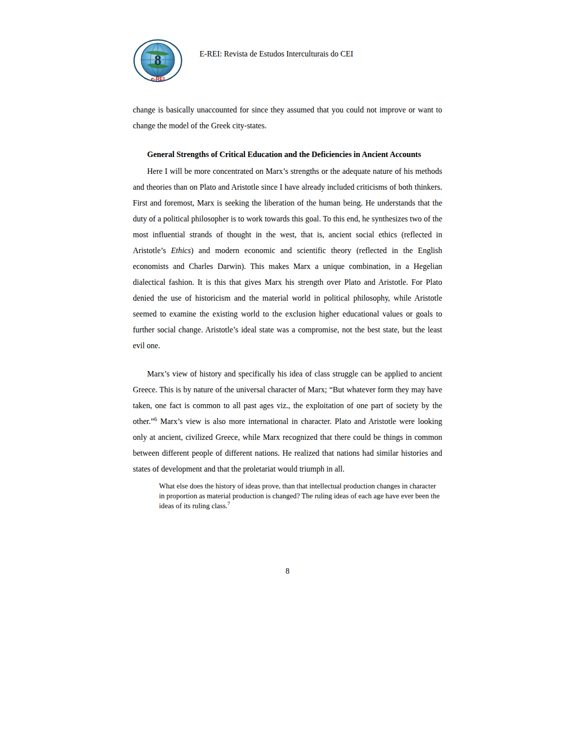8 e-REI
E-REI: Revista de Estudos Interculturais do CEI
change is basically unaccounted for since they assumed that you could not improve or want to change the model of the Greek city-states.
General Strengths of Critical Education and the Deficiencies in Ancient Accounts
Here I will be more concentrated on Marx’s strengths or the adequate nature of his methods and theories than on Plato and Aristotle since I have already included criticisms of both thinkers. First and foremost, Marx is seeking the liberation of the human being. He understands that the duty of a political philosopher is to work towards this goal. To this end, he synthesizes two of the most influential strands of thought in the west, that is, ancient social ethics (reflected in Aristotle’s Ethics) and modern economic and scientific theory (reflected in the English economists and Charles Darwin). This makes Marx a unique combination, in a Hegelian dialectical fashion. It is this that gives Marx his strength over Plato and Aristotle. For Plato denied the use of historicism and the material world in political philosophy, while Aristotle seemed to examine the existing world to the exclusion higher educational values or goals to further social change. Aristotle’s ideal state was a compromise, not the best state, but the least evil one.
Marx’s view of history and specifically his idea of class struggle can be applied to ancient Greece. This is by nature of the universal character of Marx; “But whatever form they may have taken, one fact is common to all past ages viz., the exploitation of one part of society by the other.”6 Marx’s view is also more international in character. Plato and Aristotle were looking only at ancient, civilized Greece, while Marx recognized that there could be things in common between different people of different nations. He realized that nations had similar histories and states of development and that the proletariat would triumph in all.
What else does the history of ideas prove, than that intellectual production changes in character in proportion as material production is changed? The ruling ideas of each age have ever been the ideas of its ruling class.7
8